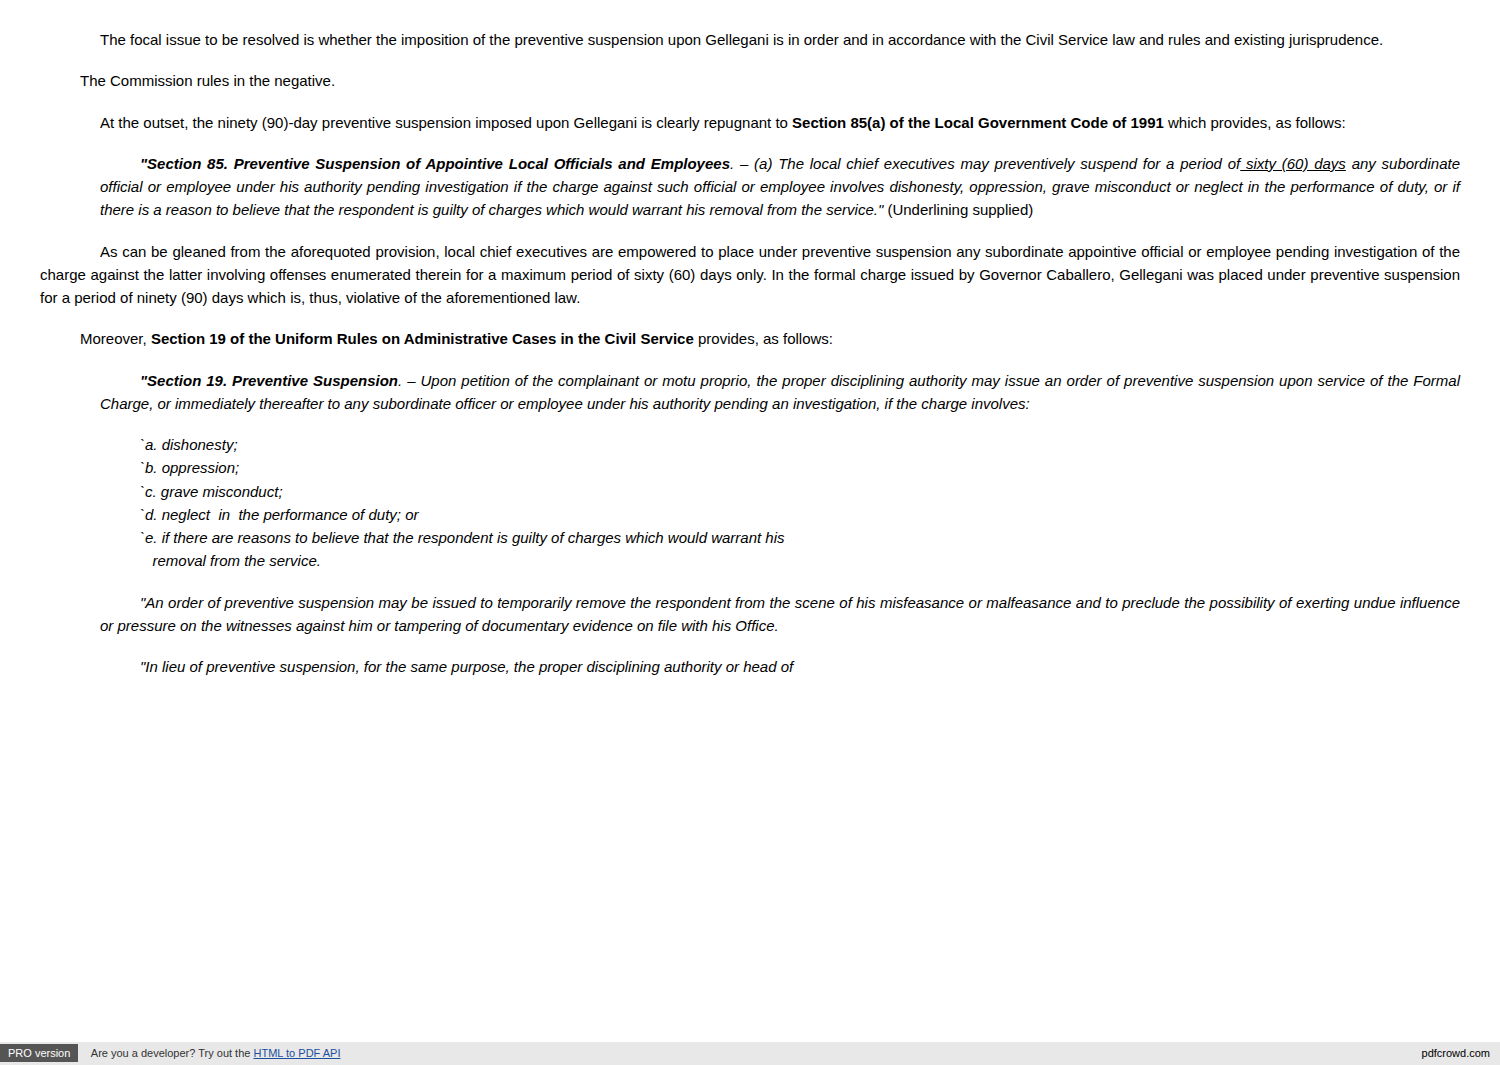The focal issue to be resolved is whether the imposition of the preventive suspension upon Gellegani is in order and in accordance with the Civil Service law and rules and existing jurisprudence.
The Commission rules in the negative.
At the outset, the ninety (90)-day preventive suspension imposed upon Gellegani is clearly repugnant to Section 85(a) of the Local Government Code of 1991 which provides, as follows:
"Section 85. Preventive Suspension of Appointive Local Officials and Employees. – (a) The local chief executives may preventively suspend for a period of sixty (60) days any subordinate official or employee under his authority pending investigation if the charge against such official or employee involves dishonesty, oppression, grave misconduct or neglect in the performance of duty, or if there is a reason to believe that the respondent is guilty of charges which would warrant his removal from the service." (Underlining supplied)
As can be gleaned from the aforequoted provision, local chief executives are empowered to place under preventive suspension any subordinate appointive official or employee pending investigation of the charge against the latter involving offenses enumerated therein for a maximum period of sixty (60) days only. In the formal charge issued by Governor Caballero, Gellegani was placed under preventive suspension for a period of ninety (90) days which is, thus, violative of the aforementioned law.
Moreover, Section 19 of the Uniform Rules on Administrative Cases in the Civil Service provides, as follows:
"Section 19. Preventive Suspension. – Upon petition of the complainant or motu proprio, the proper disciplining authority may issue an order of preventive suspension upon service of the Formal Charge, or immediately thereafter to any subordinate officer or employee under his authority pending an investigation, if the charge involves:
`a. dishonesty;
`b. oppression;
`c. grave misconduct;
`d. neglect in the performance of duty; or
`e. if there are reasons to believe that the respondent is guilty of charges which would warrant his
removal from the service.
"An order of preventive suspension may be issued to temporarily remove the respondent from the scene of his misfeasance or malfeasance and to preclude the possibility of exerting undue influence or pressure on the witnesses against him or tampering of documentary evidence on file with his Office.
"In lieu of preventive suspension, for the same purpose, the proper disciplining authority or head of
PRO version Are you a developer? Try out the HTML to PDF API pdfcrowd.com